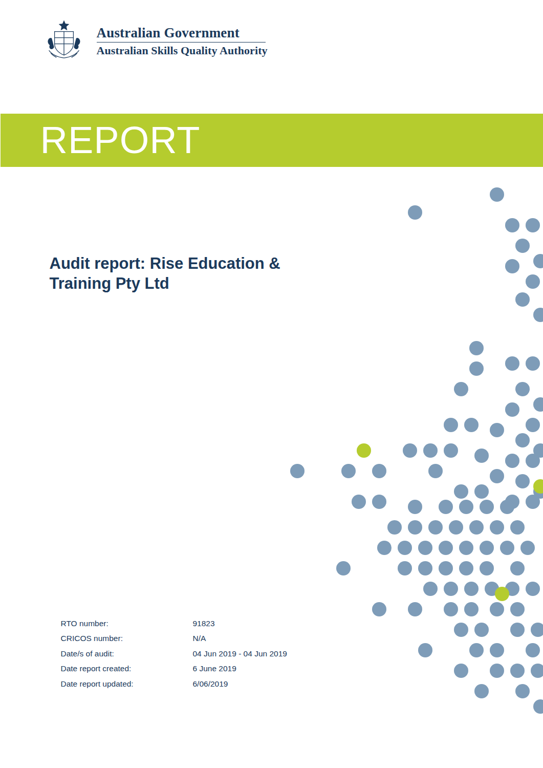Australian Government
Australian Skills Quality Authority
Report
Audit report: Rise Education & Training Pty Ltd
| RTO number: | 91823 |
| CRICOS number: | N/A |
| Date/s of audit: | 04 Jun 2019 - 04 Jun 2019 |
| Date report created: | 6 June 2019 |
| Date report updated: | 6/06/2019 |